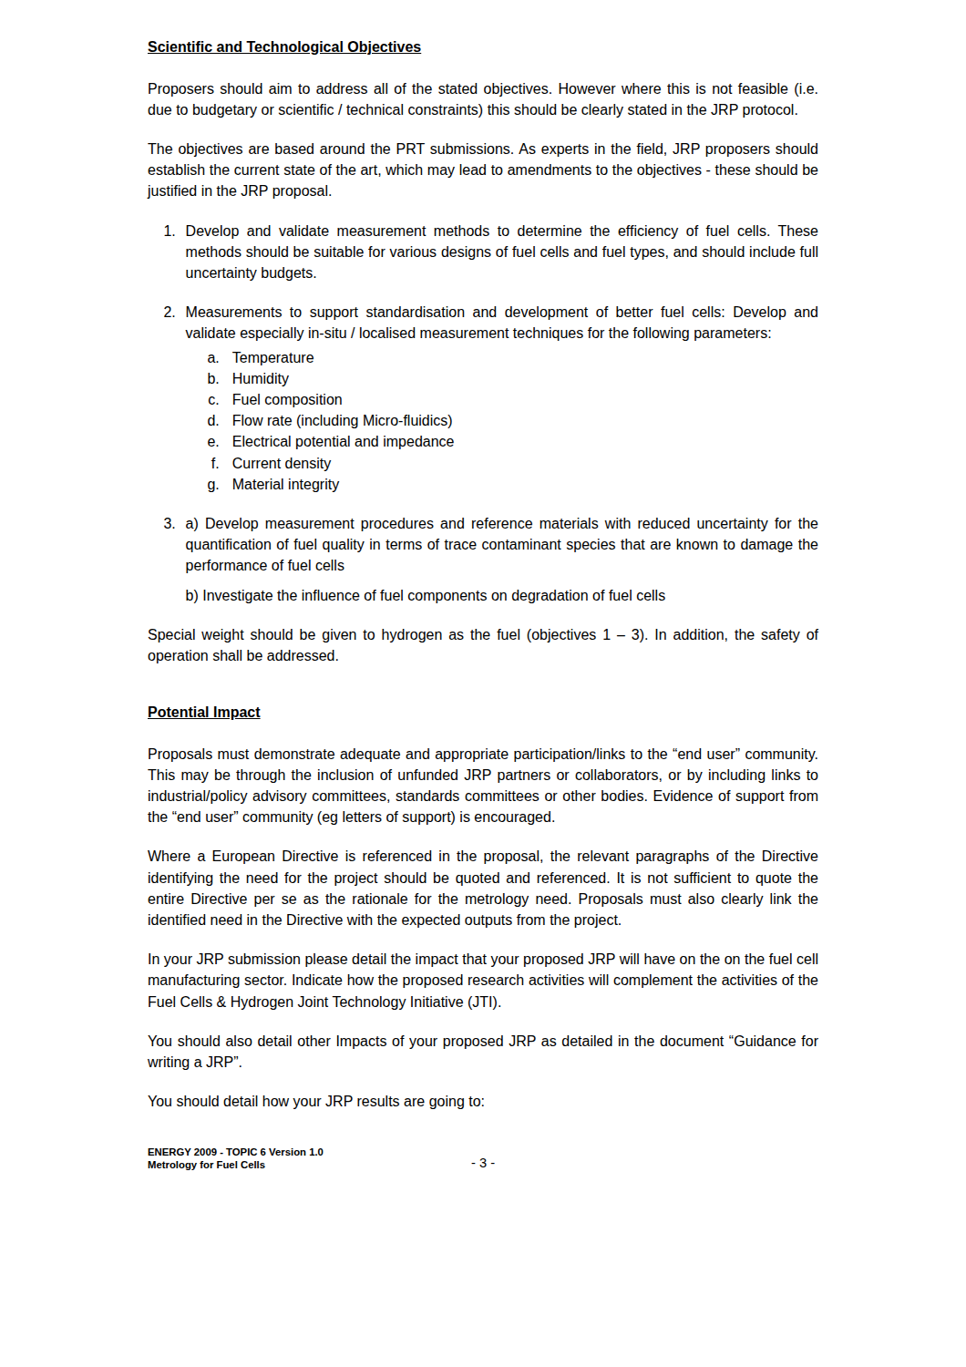Scientific and Technological Objectives
Proposers should aim to address all of the stated objectives. However where this is not feasible (i.e. due to budgetary or scientific / technical constraints) this should be clearly stated in the JRP protocol.
The objectives are based around the PRT submissions. As experts in the field, JRP proposers should establish the current state of the art, which may lead to amendments to the objectives - these should be justified in the JRP proposal.
Develop and validate measurement methods to determine the efficiency of fuel cells. These methods should be suitable for various designs of fuel cells and fuel types, and should include full uncertainty budgets.
Measurements to support standardisation and development of better fuel cells: Develop and validate especially in-situ / localised measurement techniques for the following parameters:
Temperature
Humidity
Fuel composition
Flow rate (including Micro-fluidics)
Electrical potential and impedance
Current density
Material integrity
a) Develop measurement procedures and reference materials with reduced uncertainty for the quantification of fuel quality in terms of trace contaminant species that are known to damage the performance of fuel cells
b) Investigate the influence of fuel components on degradation of fuel cells
Special weight should be given to hydrogen as the fuel (objectives 1 – 3). In addition, the safety of operation shall be addressed.
Potential Impact
Proposals must demonstrate adequate and appropriate participation/links to the “end user” community. This may be through the inclusion of unfunded JRP partners or collaborators, or by including links to industrial/policy advisory committees, standards committees or other bodies. Evidence of support from the “end user” community (eg letters of support) is encouraged.
Where a European Directive is referenced in the proposal, the relevant paragraphs of the Directive identifying the need for the project should be quoted and referenced. It is not sufficient to quote the entire Directive per se as the rationale for the metrology need. Proposals must also clearly link the identified need in the Directive with the expected outputs from the project.
In your JRP submission please detail the impact that your proposed JRP will have on the on the fuel cell manufacturing sector. Indicate how the proposed research activities will complement the activities of the Fuel Cells & Hydrogen Joint Technology Initiative (JTI).
You should also detail other Impacts of your proposed JRP as detailed in the document “Guidance for writing a JRP”.
You should detail how your JRP results are going to:
ENERGY 2009 - TOPIC 6 Version 1.0
Metrology for Fuel Cells - 3 -